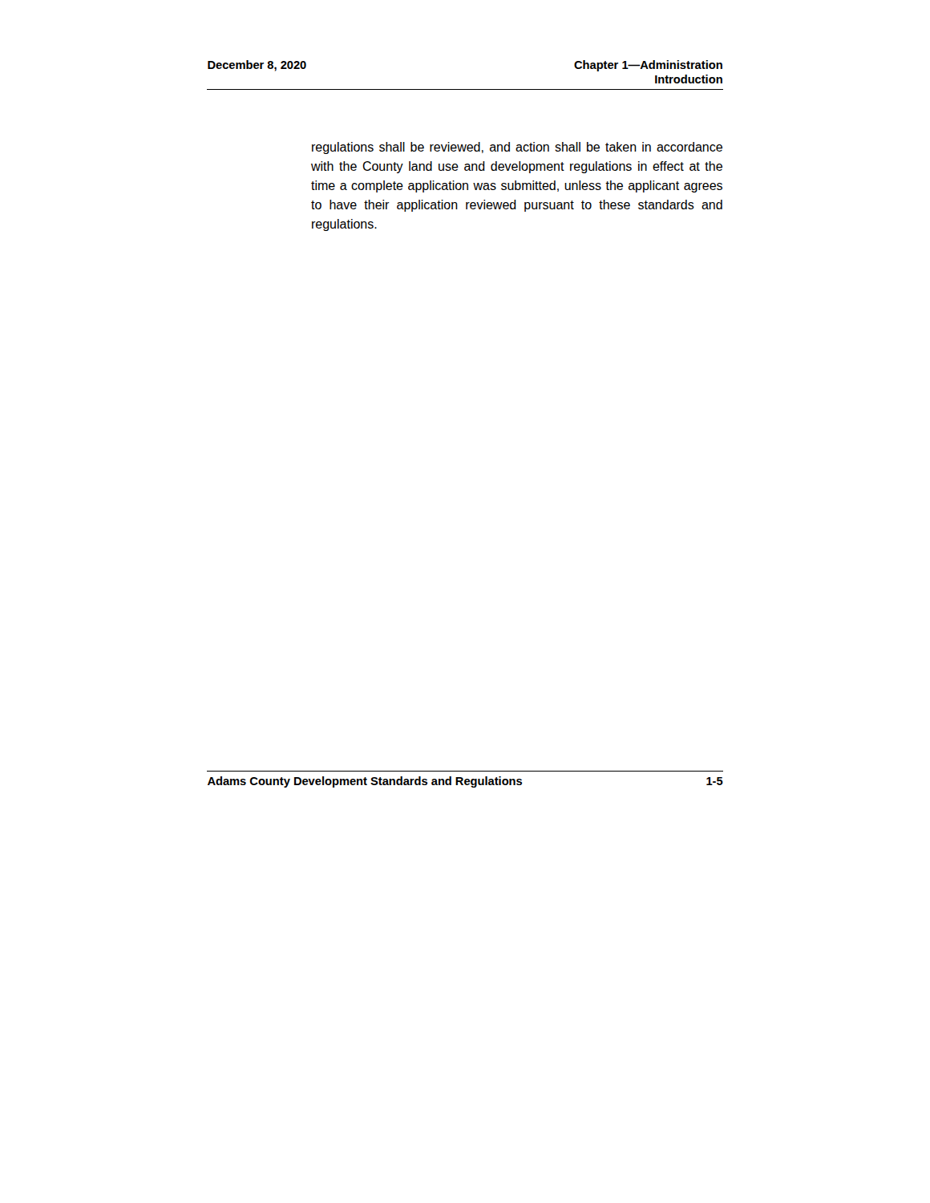| December 8, 2020 | Chapter 1—Administration |
| | Introduction |
regulations shall be reviewed, and action shall be taken in accordance with the County land use and development regulations in effect at the time a complete application was submitted, unless the applicant agrees to have their application reviewed pursuant to these standards and regulations.
| Adams County Development Standards and Regulations | 1-5 |